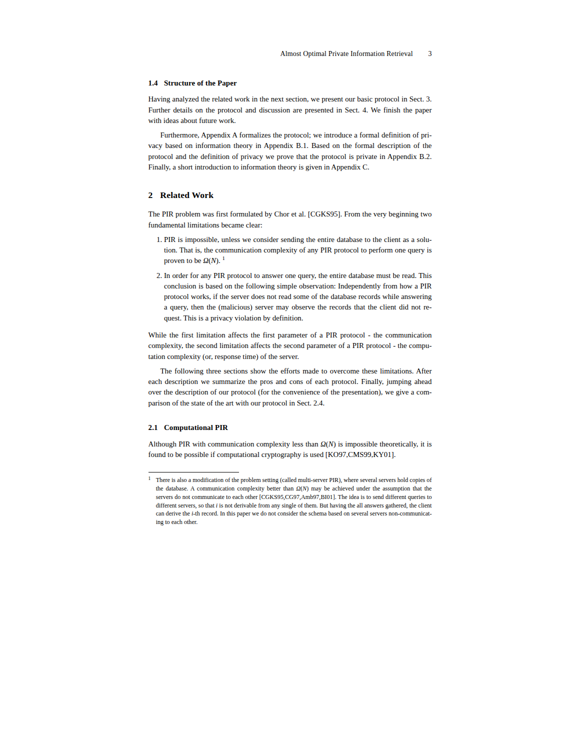Almost Optimal Private Information Retrieval 3
1.4 Structure of the Paper
Having analyzed the related work in the next section, we present our basic protocol in Sect. 3. Further details on the protocol and discussion are presented in Sect. 4. We finish the paper with ideas about future work.
Furthermore, Appendix A formalizes the protocol; we introduce a formal definition of privacy based on information theory in Appendix B.1. Based on the formal description of the protocol and the definition of privacy we prove that the protocol is private in Appendix B.2. Finally, a short introduction to information theory is given in Appendix C.
2 Related Work
The PIR problem was first formulated by Chor et al. [CGKS95]. From the very beginning two fundamental limitations became clear:
PIR is impossible, unless we consider sending the entire database to the client as a solution. That is, the communication complexity of any PIR protocol to perform one query is proven to be Ω(N). 1
In order for any PIR protocol to answer one query, the entire database must be read. This conclusion is based on the following simple observation: Independently from how a PIR protocol works, if the server does not read some of the database records while answering a query, then the (malicious) server may observe the records that the client did not request. This is a privacy violation by definition.
While the first limitation affects the first parameter of a PIR protocol - the communication complexity, the second limitation affects the second parameter of a PIR protocol - the computation complexity (or, response time) of the server.
The following three sections show the efforts made to overcome these limitations. After each description we summarize the pros and cons of each protocol. Finally, jumping ahead over the description of our protocol (for the convenience of the presentation), we give a comparison of the state of the art with our protocol in Sect. 2.4.
2.1 Computational PIR
Although PIR with communication complexity less than Ω(N) is impossible theoretically, it is found to be possible if computational cryptography is used [KO97,CMS99,KY01].
1
There is also a modification of the problem setting (called multi-server PIR), where several servers hold copies of the database. A communication complexity better than Ω(N) may be achieved under the assumption that the servers do not communicate to each other [CGKS95,CG97,Amb97,BI01]. The idea is to send different queries to different servers, so that i is not derivable from any single of them. But having the all answers gathered, the client can derive the i-th record. In this paper we do not consider the schema based on several servers non-communicating to each other.